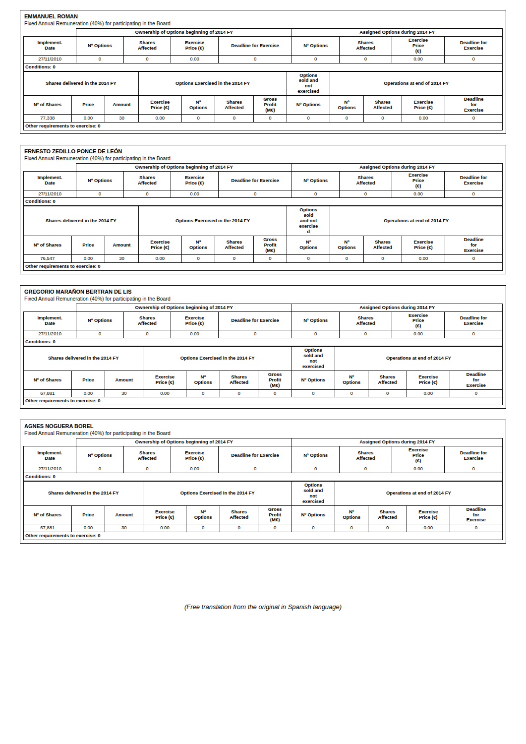EMMANUEL ROMAN
Fixed Annual Remuneration (40%) for participating in the Board
| | Ownership of Options beginning of 2014 FY | Assigned Options during 2014 FY |
| Implement. Date | Nº Options | Shares Affected | Exercise Price (€) | Deadline for Exercise | Nº Options | Shares Affected | Exercise Price (€) | Deadline for Exercise |
| 27/11/2010 | 0 | 0 | 0.00 | 0 | 0 | 0 | 0.00 | 0 |
| Conditions: 0 |
| Shares delivered in the 2014 FY | Options Exercised in the 2014 FY | Options sold and not exercised | Operations at end of 2014 FY |
| --- | --- | --- | --- |
| Nº of Shares | Price | Amount | Exercise Price (€) | Nª Options | Shares Affected | Gross Profit (M€) | Nº Options | Nº Options | Shares Affected | Exercise Price (€) | Deadline for Exercise |
| 77,338 | 0.00 | 30 | 0.00 | 0 | 0 | 0 | 0 | 0 | 0 | 0.00 | 0 |
| Other requirements to exercise: 0 |
ERNESTO ZEDILLO PONCE DE LEÓN
Fixed Annual Remuneration (40%) for participating in the Board
| | Ownership of Options beginning of 2014 FY | Assigned Options during 2014 FY |
| Implement. Date | Nº Options | Shares Affected | Exercise Price (€) | Deadline for Exercise | Nº Options | Shares Affected | Exercise Price (€) | Deadline for Exercise |
| 27/11/2010 | 0 | 0 | 0.00 | 0 | 0 | 0 | 0.00 | 0 |
| Conditions: 0 |
| Shares delivered in the 2014 FY | Options Exercised in the 2014 FY | Options sold and not exercise d | Operations at end of 2014 FY |
| --- | --- | --- | --- |
| Nº of Shares | Price | Amount | Exercise Price (€) | Nª Options | Shares Affected | Gross Profit (M€) | Nº Options | Nº Options | Shares Affected | Exercise Price (€) | Deadline for Exercise |
| 76,547 | 0.00 | 30 | 0.00 | 0 | 0 | 0 | 0 | 0 | 0 | 0.00 | 0 |
| Other requirements to exercise: 0 |
GREGORIO MARAÑON BERTRAN DE LIS
Fixed Annual Remuneration (40%) for participating in the Board
| | Ownership of Options beginning of 2014 FY | Assigned Options during 2014 FY |
| Implement. Date | Nº Options | Shares Affected | Exercise Price (€) | Deadline for Exercise | Nº Options | Shares Affected | Exercise Price (€) | Deadline for Exercise |
| 27/11/2010 | 0 | 0 | 0.00 | 0 | 0 | 0 | 0.00 | 0 |
| Conditions: 0 |
| Shares delivered in the 2014 FY | Options Exercised in the 2014 FY | Options sold and not exercised | Operations at end of 2014 FY |
| --- | --- | --- | --- |
| Nº of Shares | Price | Amount | Exercise Price (€) | Nª Options | Shares Affected | Gross Profit (M€) | Nº Options | Nº Options | Shares Affected | Exercise Price (€) | Deadline for Exercise |
| 67,881 | 0.00 | 30 | 0.00 | 0 | 0 | 0 | 0 | 0 | 0 | 0.00 | 0 |
| Other requirements to exercise: 0 |
AGNES NOGUERA BOREL
Fixed Annual Remuneration (40%) for participating in the Board
| | Ownership of Options beginning of 2014 FY | Assigned Options during 2014 FY |
| Implement. Date | Nº Options | Shares Affected | Exercise Price (€) | Deadline for Exercise | Nº Options | Shares Affected | Exercise Price (€) | Deadline for Exercise |
| 27/11/2010 | 0 | 0 | 0.00 | 0 | 0 | 0 | 0.00 | 0 |
| Conditions: 0 |
| Shares delivered in the 2014 FY | Options Exercised in the 2014 FY | Options sold and not exercised | Operations at end of 2014 FY |
| --- | --- | --- | --- |
| Nº of Shares | Price | Amount | Exercise Price (€) | Nª Options | Shares Affected | Gross Profit (M€) | Nº Options | Nº Options | Shares Affected | Exercise Price (€) | Deadline for Exercise |
| 67,881 | 0.00 | 30 | 0.00 | 0 | 0 | 0 | 0 | 0 | 0 | 0.00 | 0 |
| Other requirements to exercise: 0 |
(Free translation from the original in Spanish language)